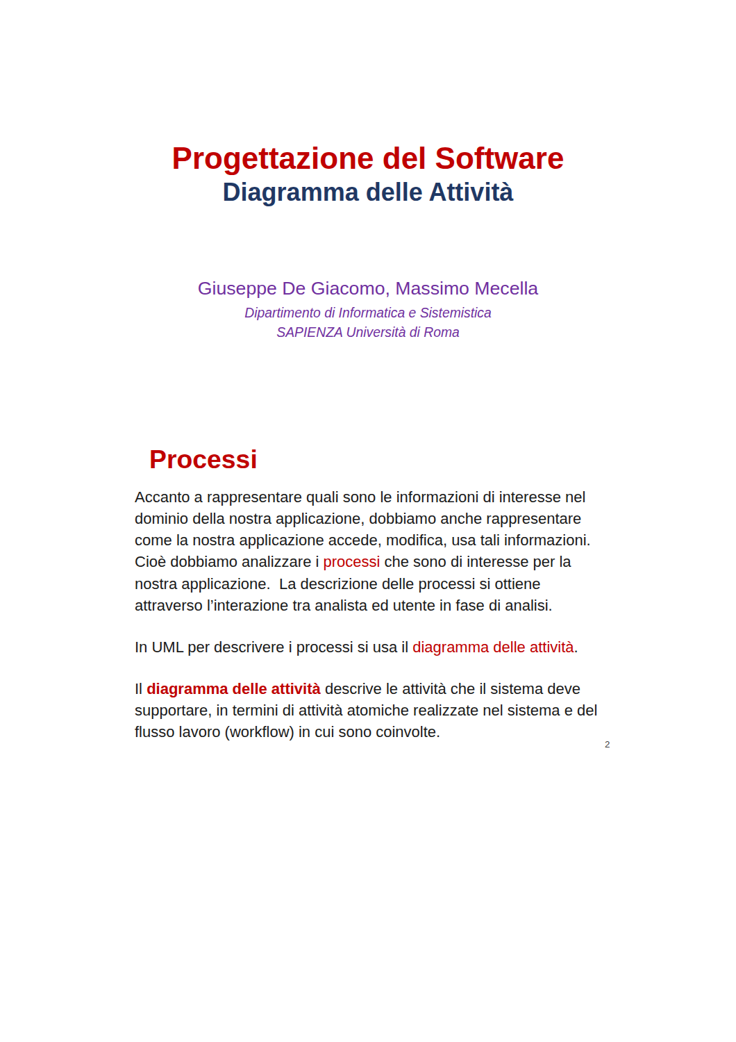Progettazione del Software
Diagramma delle Attività
Giuseppe De Giacomo, Massimo Mecella
Dipartimento di Informatica e Sistemistica
SAPIENZA Università di Roma
Processi
Accanto a rappresentare quali sono le informazioni di interesse nel dominio della nostra applicazione, dobbiamo anche rappresentare come la nostra applicazione accede, modifica, usa tali informazioni. Cioè dobbiamo analizzare i processi che sono di interesse per la nostra applicazione. La descrizione delle processi si ottiene attraverso l’interazione tra analista ed utente in fase di analisi.
In UML per descrivere i processi si usa il diagramma delle attività.
Il diagramma delle attività descrive le attività che il sistema deve supportare, in termini di attività atomiche realizzate nel sistema e del flusso lavoro (workflow) in cui sono coinvolte.
2